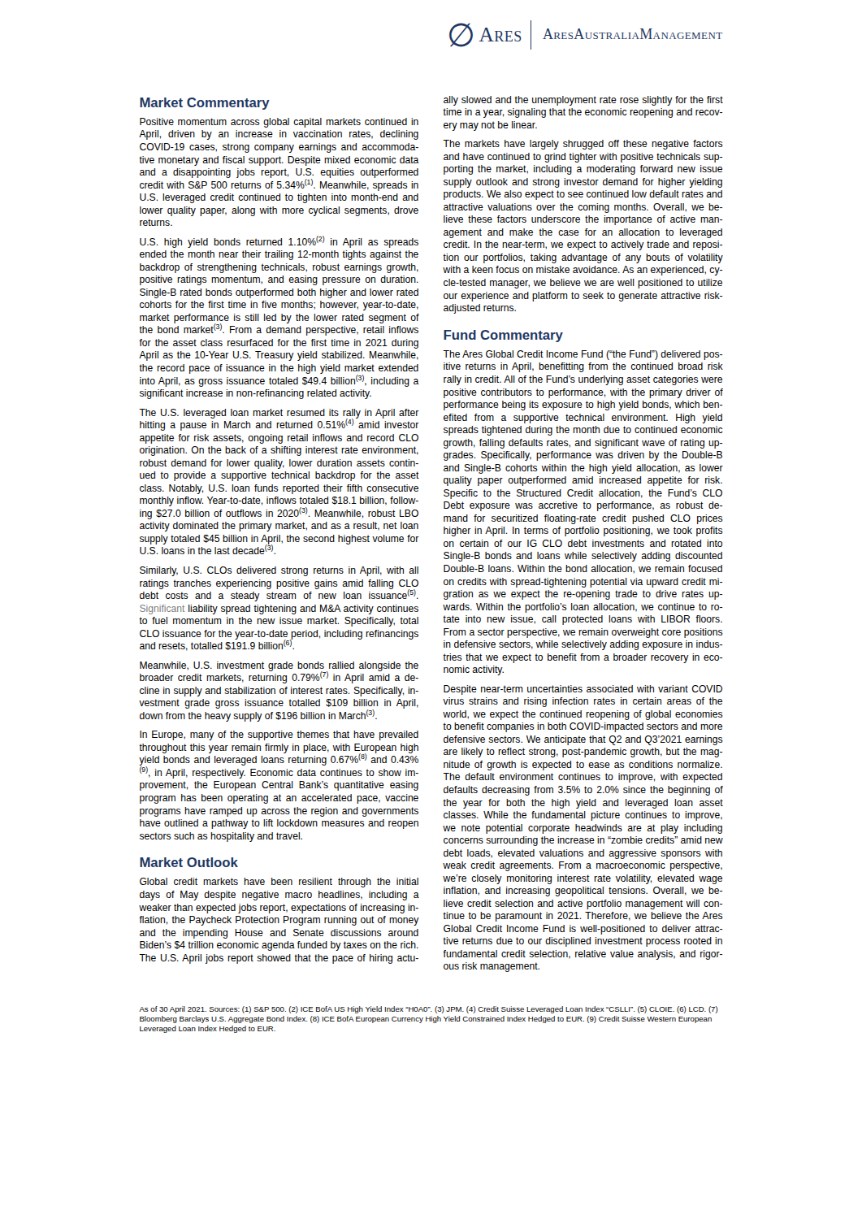∅ Ares AresAustralia Management
Market Commentary
Positive momentum across global capital markets continued in April, driven by an increase in vaccination rates, declining COVID-19 cases, strong company earnings and accommodative monetary and fiscal support. Despite mixed economic data and a disappointing jobs report, U.S. equities outperformed credit with S&P 500 returns of 5.34%(1). Meanwhile, spreads in U.S. leveraged credit continued to tighten into month-end and lower quality paper, along with more cyclical segments, drove returns.
U.S. high yield bonds returned 1.10%(2) in April as spreads ended the month near their trailing 12-month tights against the backdrop of strengthening technicals, robust earnings growth, positive ratings momentum, and easing pressure on duration. Single-B rated bonds outperformed both higher and lower rated cohorts for the first time in five months; however, year-to-date, market performance is still led by the lower rated segment of the bond market(3). From a demand perspective, retail inflows for the asset class resurfaced for the first time in 2021 during April as the 10-Year U.S. Treasury yield stabilized. Meanwhile, the record pace of issuance in the high yield market extended into April, as gross issuance totaled $49.4 billion(3), including a significant increase in non-refinancing related activity.
The U.S. leveraged loan market resumed its rally in April after hitting a pause in March and returned 0.51%(4) amid investor appetite for risk assets, ongoing retail inflows and record CLO origination. On the back of a shifting interest rate environment, robust demand for lower quality, lower duration assets continued to provide a supportive technical backdrop for the asset class. Notably, U.S. loan funds reported their fifth consecutive monthly inflow. Year-to-date, inflows totaled $18.1 billion, following $27.0 billion of outflows in 2020(3). Meanwhile, robust LBO activity dominated the primary market, and as a result, net loan supply totaled $45 billion in April, the second highest volume for U.S. loans in the last decade(3).
Similarly, U.S. CLOs delivered strong returns in April, with all ratings tranches experiencing positive gains amid falling CLO debt costs and a steady stream of new loan issuance(5). Significant liability spread tightening and M&A activity continues to fuel momentum in the new issue market. Specifically, total CLO issuance for the year-to-date period, including refinancings and resets, totalled $191.9 billion(6).
Meanwhile, U.S. investment grade bonds rallied alongside the broader credit markets, returning 0.79%(7) in April amid a decline in supply and stabilization of interest rates. Specifically, investment grade gross issuance totalled $109 billion in April, down from the heavy supply of $196 billion in March(3).
In Europe, many of the supportive themes that have prevailed throughout this year remain firmly in place, with European high yield bonds and leveraged loans returning 0.67%(8) and 0.43%(9), in April, respectively. Economic data continues to show improvement, the European Central Bank’s quantitative easing program has been operating at an accelerated pace, vaccine programs have ramped up across the region and governments have outlined a pathway to lift lockdown measures and reopen sectors such as hospitality and travel.
Market Outlook
Global credit markets have been resilient through the initial days of May despite negative macro headlines, including a weaker than expected jobs report, expectations of increasing inflation, the Paycheck Protection Program running out of money and the impending House and Senate discussions around Biden’s $4 trillion economic agenda funded by taxes on the rich. The U.S. April jobs report showed that the pace of hiring actually slowed and the unemployment rate rose slightly for the first time in a year, signaling that the economic reopening and recovery may not be linear.
The markets have largely shrugged off these negative factors and have continued to grind tighter with positive technicals supporting the market, including a moderating forward new issue supply outlook and strong investor demand for higher yielding products. We also expect to see continued low default rates and attractive valuations over the coming months. Overall, we believe these factors underscore the importance of active management and make the case for an allocation to leveraged credit. In the near-term, we expect to actively trade and reposition our portfolios, taking advantage of any bouts of volatility with a keen focus on mistake avoidance. As an experienced, cycle-tested manager, we believe we are well positioned to utilize our experience and platform to seek to generate attractive risk-adjusted returns.
Fund Commentary
The Ares Global Credit Income Fund (“the Fund”) delivered positive returns in April, benefitting from the continued broad risk rally in credit. All of the Fund’s underlying asset categories were positive contributors to performance, with the primary driver of performance being its exposure to high yield bonds, which benefited from a supportive technical environment. High yield spreads tightened during the month due to continued economic growth, falling defaults rates, and significant wave of rating upgrades. Specifically, performance was driven by the Double-B and Single-B cohorts within the high yield allocation, as lower quality paper outperformed amid increased appetite for risk. Specific to the Structured Credit allocation, the Fund’s CLO Debt exposure was accretive to performance, as robust demand for securitized floating-rate credit pushed CLO prices higher in April. In terms of portfolio positioning, we took profits on certain of our IG CLO debt investments and rotated into Single-B bonds and loans while selectively adding discounted Double-B loans. Within the bond allocation, we remain focused on credits with spread-tightening potential via upward credit migration as we expect the re-opening trade to drive rates upwards. Within the portfolio’s loan allocation, we continue to rotate into new issue, call protected loans with LIBOR floors. From a sector perspective, we remain overweight core positions in defensive sectors, while selectively adding exposure in industries that we expect to benefit from a broader recovery in economic activity.
Despite near-term uncertainties associated with variant COVID virus strains and rising infection rates in certain areas of the world, we expect the continued reopening of global economies to benefit companies in both COVID-impacted sectors and more defensive sectors. We anticipate that Q2 and Q3’2021 earnings are likely to reflect strong, post-pandemic growth, but the magnitude of growth is expected to ease as conditions normalize. The default environment continues to improve, with expected defaults decreasing from 3.5% to 2.0% since the beginning of the year for both the high yield and leveraged loan asset classes. While the fundamental picture continues to improve, we note potential corporate headwinds are at play including concerns surrounding the increase in “zombie credits” amid new debt loads, elevated valuations and aggressive sponsors with weak credit agreements. From a macroeconomic perspective, we’re closely monitoring interest rate volatility, elevated wage inflation, and increasing geopolitical tensions. Overall, we believe credit selection and active portfolio management will continue to be paramount in 2021. Therefore, we believe the Ares Global Credit Income Fund is well-positioned to deliver attractive returns due to our disciplined investment process rooted in fundamental credit selection, relative value analysis, and rigorous risk management.
As of 30 April 2021. Sources: (1) S&P 500. (2) ICE BofA US High Yield Index “H0A0”. (3) JPM. (4) Credit Suisse Leveraged Loan Index “CSLLI”. (5) CLOIE. (6) LCD. (7) Bloomberg Barclays U.S. Aggregate Bond Index. (8) ICE BofA European Currency High Yield Constrained Index Hedged to EUR. (9) Credit Suisse Western European Leveraged Loan Index Hedged to EUR.